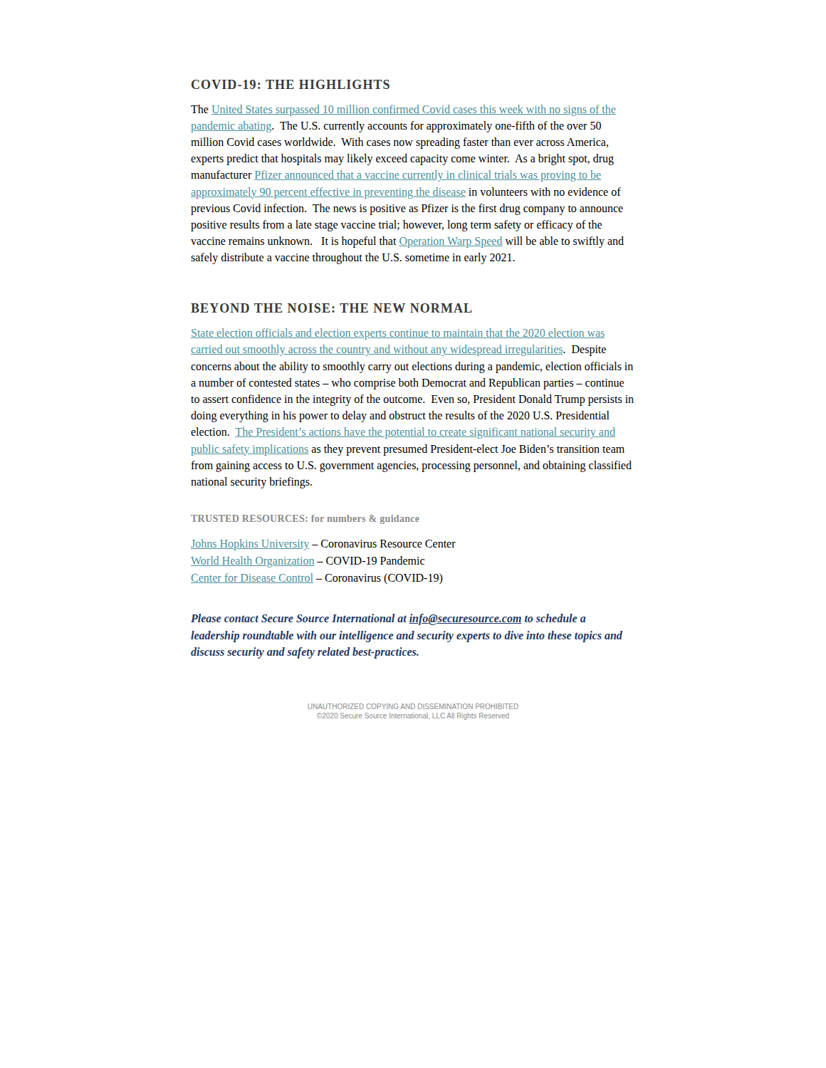COVID-19: THE HIGHLIGHTS
The United States surpassed 10 million confirmed Covid cases this week with no signs of the pandemic abating. The U.S. currently accounts for approximately one-fifth of the over 50 million Covid cases worldwide. With cases now spreading faster than ever across America, experts predict that hospitals may likely exceed capacity come winter. As a bright spot, drug manufacturer Pfizer announced that a vaccine currently in clinical trials was proving to be approximately 90 percent effective in preventing the disease in volunteers with no evidence of previous Covid infection. The news is positive as Pfizer is the first drug company to announce positive results from a late stage vaccine trial; however, long term safety or efficacy of the vaccine remains unknown. It is hopeful that Operation Warp Speed will be able to swiftly and safely distribute a vaccine throughout the U.S. sometime in early 2021.
BEYOND THE NOISE: THE NEW NORMAL
State election officials and election experts continue to maintain that the 2020 election was carried out smoothly across the country and without any widespread irregularities. Despite concerns about the ability to smoothly carry out elections during a pandemic, election officials in a number of contested states – who comprise both Democrat and Republican parties – continue to assert confidence in the integrity of the outcome. Even so, President Donald Trump persists in doing everything in his power to delay and obstruct the results of the 2020 U.S. Presidential election. The President’s actions have the potential to create significant national security and public safety implications as they prevent presumed President-elect Joe Biden’s transition team from gaining access to U.S. government agencies, processing personnel, and obtaining classified national security briefings.
TRUSTED RESOURCES: for numbers & guidance
Johns Hopkins University – Coronavirus Resource Center
World Health Organization – COVID-19 Pandemic
Center for Disease Control – Coronavirus (COVID-19)
Please contact Secure Source International at info@securesource.com to schedule a leadership roundtable with our intelligence and security experts to dive into these topics and discuss security and safety related best-practices.
UNAUTHORIZED COPYING AND DISSEMINATION PROHIBITED
©2020 Secure Source International, LLC All Rights Reserved